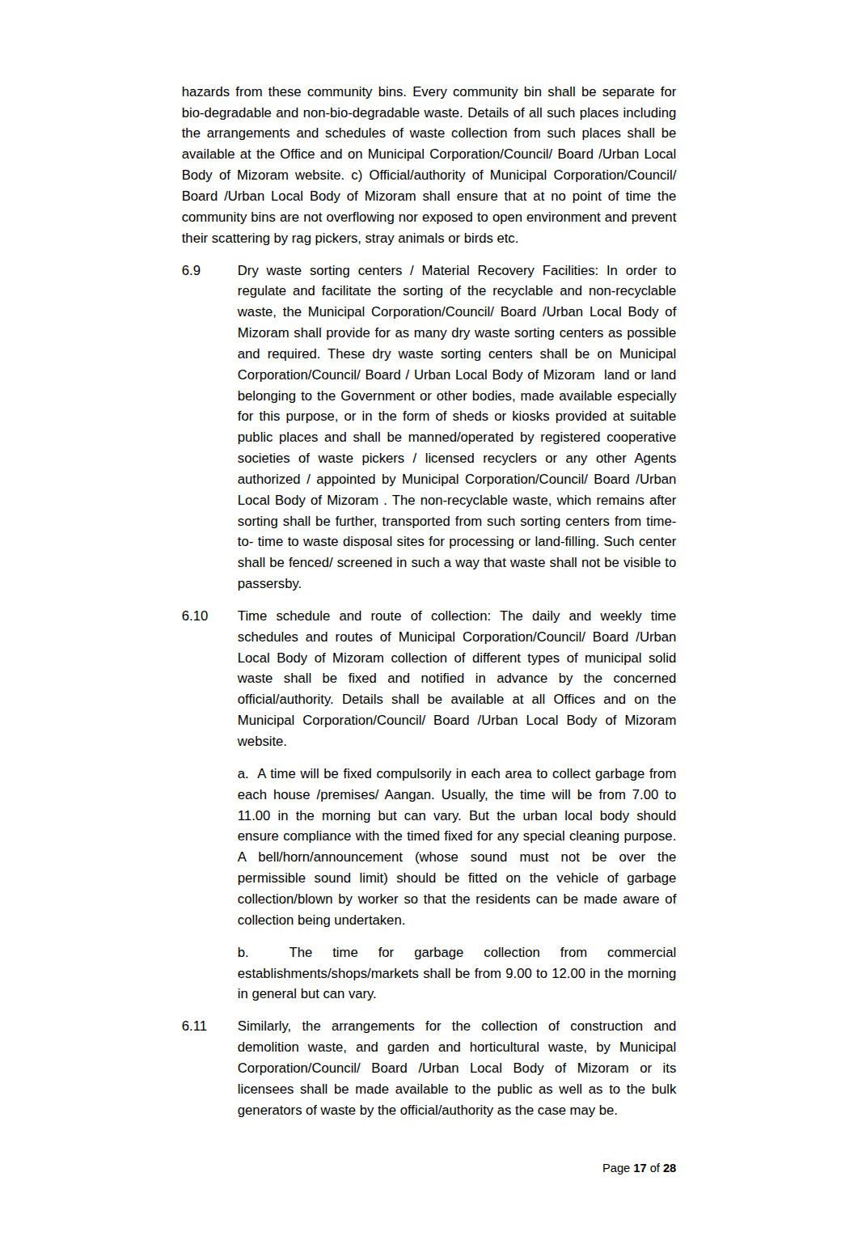hazards from these community bins. Every community bin shall be separate for bio-degradable and non-bio-degradable waste. Details of all such places including the arrangements and schedules of waste collection from such places shall be available at the Office and on Municipal Corporation/Council/ Board /Urban Local Body of Mizoram website. c) Official/authority of Municipal Corporation/Council/ Board /Urban Local Body of Mizoram shall ensure that at no point of time the community bins are not overflowing nor exposed to open environment and prevent their scattering by rag pickers, stray animals or birds etc.
6.9
Dry waste sorting centers / Material Recovery Facilities: In order to regulate and facilitate the sorting of the recyclable and non-recyclable waste, the Municipal Corporation/Council/ Board /Urban Local Body of Mizoram shall provide for as many dry waste sorting centers as possible and required. These dry waste sorting centers shall be on Municipal Corporation/Council/ Board / Urban Local Body of Mizoram land or land belonging to the Government or other bodies, made available especially for this purpose, or in the form of sheds or kiosks provided at suitable public places and shall be manned/operated by registered cooperative societies of waste pickers / licensed recyclers or any other Agents authorized / appointed by Municipal Corporation/Council/ Board /Urban Local Body of Mizoram . The non-recyclable waste, which remains after sorting shall be further, transported from such sorting centers from time-to- time to waste disposal sites for processing or land-filling. Such center shall be fenced/ screened in such a way that waste shall not be visible to passersby.
6.10
Time schedule and route of collection: The daily and weekly time schedules and routes of Municipal Corporation/Council/ Board /Urban Local Body of Mizoram collection of different types of municipal solid waste shall be fixed and notified in advance by the concerned official/authority. Details shall be available at all Offices and on the Municipal Corporation/Council/ Board /Urban Local Body of Mizoram website.
a. A time will be fixed compulsorily in each area to collect garbage from each house /premises/ Aangan. Usually, the time will be from 7.00 to 11.00 in the morning but can vary. But the urban local body should ensure compliance with the timed fixed for any special cleaning purpose. A bell/horn/announcement (whose sound must not be over the permissible sound limit) should be fitted on the vehicle of garbage collection/blown by worker so that the residents can be made aware of collection being undertaken.
b. The time for garbage collection from commercial establishments/shops/markets shall be from 9.00 to 12.00 in the morning in general but can vary.
6.11
Similarly, the arrangements for the collection of construction and demolition waste, and garden and horticultural waste, by Municipal Corporation/Council/ Board /Urban Local Body of Mizoram or its licensees shall be made available to the public as well as to the bulk generators of waste by the official/authority as the case may be.
Page 17 of 28